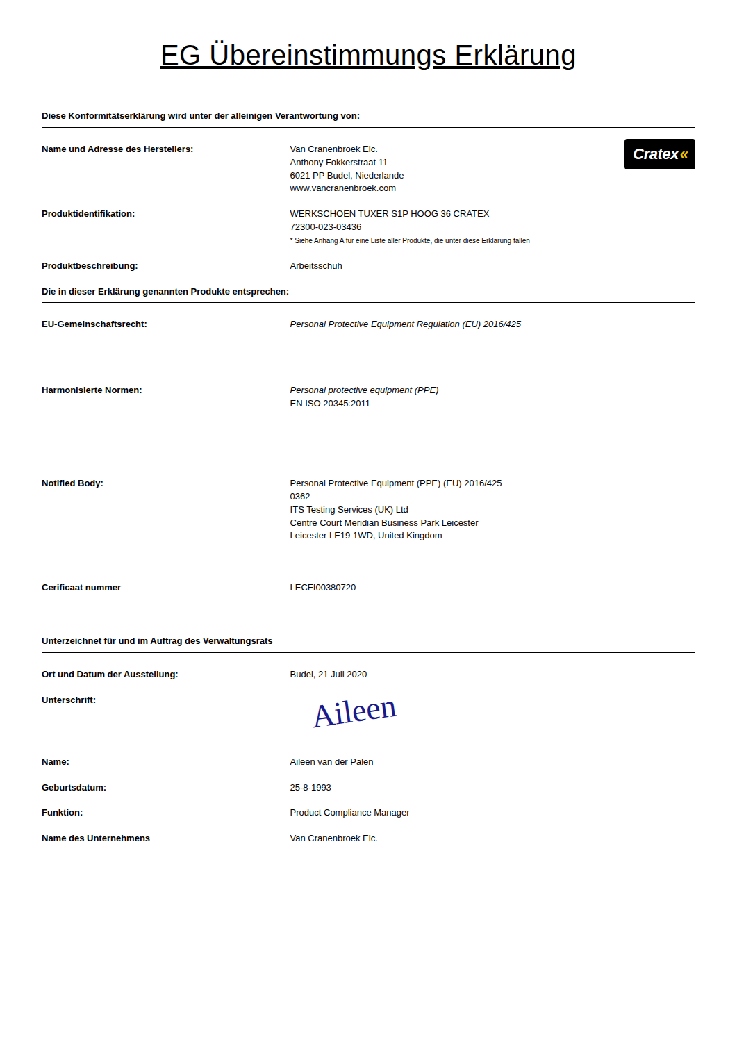EG Übereinstimmungs Erklärung
Diese Konformitätserklärung wird unter der alleinigen Verantwortung von:
| Name und Adresse des Herstellers: | Cratex « Van Cranenbroek Elc. Anthony Fokkerstraat 11 6021 PP Budel, Niederlande www.vancranenbroek.com |
| Produktidentifikation: | WERKSCHOEN TUXER S1P HOOG 36 CRATEX 72300-023-03436 * Siehe Anhang A für eine Liste aller Produkte, die unter diese Erklärung fallen |
| Produktbeschreibung: | Arbeitsschuh |
Die in dieser Erklärung genannten Produkte entsprechen:
| EU-Gemeinschaftsrecht: | Personal Protective Equipment Regulation (EU) 2016/425 |
| Harmonisierte Normen: | Personal protective equipment (PPE) EN ISO 20345:2011 |
| Notified Body: | Personal Protective Equipment (PPE) (EU) 2016/425 0362 ITS Testing Services (UK) Ltd Centre Court Meridian Business Park Leicester Leicester LE19 1WD, United Kingdom |
| Cerificaat nummer | LECFI00380720 |
Unterzeichnet für und im Auftrag des Verwaltungsrats
| Ort und Datum der Ausstellung: | Budel, 21 Juli 2020 |
| Unterschrift: | Aileen |
| Name: | Aileen van der Palen |
| Geburtsdatum: | 25-8-1993 |
| Funktion: | Product Compliance Manager |
| Name des Unternehmens | Van Cranenbroek Elc. |